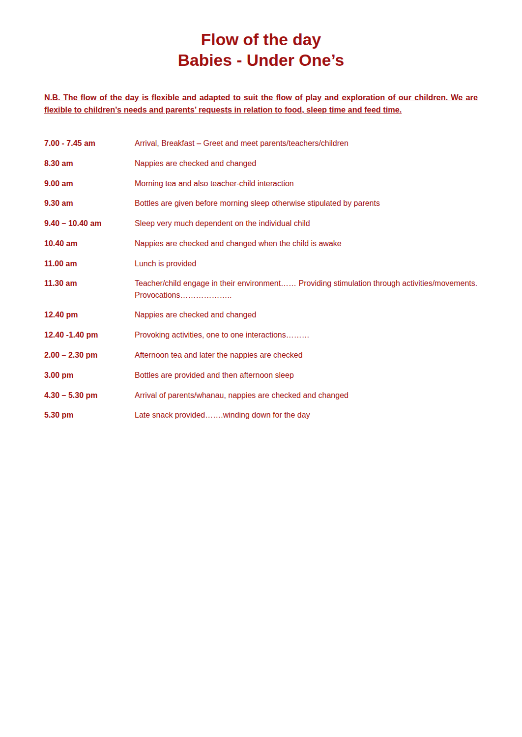Flow of the day
Babies - Under One’s
N.B. The flow of the day is flexible and adapted to suit the flow of play and exploration of our children. We are flexible to children’s needs and parents’ requests in relation to food, sleep time and feed time.
| 7.00 - 7.45 am | Arrival, Breakfast – Greet and meet parents/teachers/children |
| 8.30 am | Nappies are checked and changed |
| 9.00 am | Morning tea and also teacher-child interaction |
| 9.30 am | Bottles are given before morning sleep otherwise stipulated by parents |
| 9.40 – 10.40 am | Sleep very much dependent on the individual child |
| 10.40 am | Nappies are checked and changed when the child is awake |
| 11.00 am | Lunch is provided |
| 11.30 am | Teacher/child engage in their environment…… Providing stimulation through activities/movements. Provocations……………….. |
| 12.40 pm | Nappies are checked and changed |
| 12.40 -1.40 pm | Provoking activities, one to one interactions……… |
| 2.00 – 2.30 pm | Afternoon tea and later the nappies are checked |
| 3.00 pm | Bottles are provided and then afternoon sleep |
| 4.30 – 5.30 pm | Arrival of parents/whanau, nappies are checked and changed |
| 5.30 pm | Late snack provided…….winding down for the day |